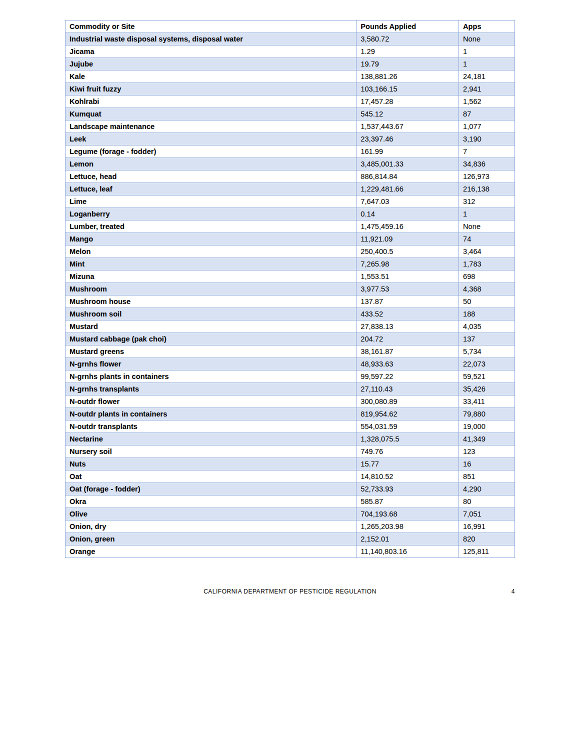| Commodity or Site | Pounds Applied | Apps |
| --- | --- | --- |
| Industrial waste disposal systems, disposal water | 3,580.72 | None |
| Jicama | 1.29 | 1 |
| Jujube | 19.79 | 1 |
| Kale | 138,881.26 | 24,181 |
| Kiwi fruit fuzzy | 103,166.15 | 2,941 |
| Kohlrabi | 17,457.28 | 1,562 |
| Kumquat | 545.12 | 87 |
| Landscape maintenance | 1,537,443.67 | 1,077 |
| Leek | 23,397.46 | 3,190 |
| Legume (forage - fodder) | 161.99 | 7 |
| Lemon | 3,485,001.33 | 34,836 |
| Lettuce, head | 886,814.84 | 126,973 |
| Lettuce, leaf | 1,229,481.66 | 216,138 |
| Lime | 7,647.03 | 312 |
| Loganberry | 0.14 | 1 |
| Lumber, treated | 1,475,459.16 | None |
| Mango | 11,921.09 | 74 |
| Melon | 250,400.5 | 3,464 |
| Mint | 7,265.98 | 1,783 |
| Mizuna | 1,553.51 | 698 |
| Mushroom | 3,977.53 | 4,368 |
| Mushroom house | 137.87 | 50 |
| Mushroom soil | 433.52 | 188 |
| Mustard | 27,838.13 | 4,035 |
| Mustard cabbage (pak choi) | 204.72 | 137 |
| Mustard greens | 38,161.87 | 5,734 |
| N-grnhs flower | 48,933.63 | 22,073 |
| N-grnhs plants in containers | 99,597.22 | 59,521 |
| N-grnhs transplants | 27,110.43 | 35,426 |
| N-outdr flower | 300,080.89 | 33,411 |
| N-outdr plants in containers | 819,954.62 | 79,880 |
| N-outdr transplants | 554,031.59 | 19,000 |
| Nectarine | 1,328,075.5 | 41,349 |
| Nursery soil | 749.76 | 123 |
| Nuts | 15.77 | 16 |
| Oat | 14,810.52 | 851 |
| Oat (forage - fodder) | 52,733.93 | 4,290 |
| Okra | 585.87 | 80 |
| Olive | 704,193.68 | 7,051 |
| Onion, dry | 1,265,203.98 | 16,991 |
| Onion, green | 2,152.01 | 820 |
| Orange | 11,140,803.16 | 125,811 |
CALIFORNIA DEPARTMENT OF PESTICIDE REGULATION 4